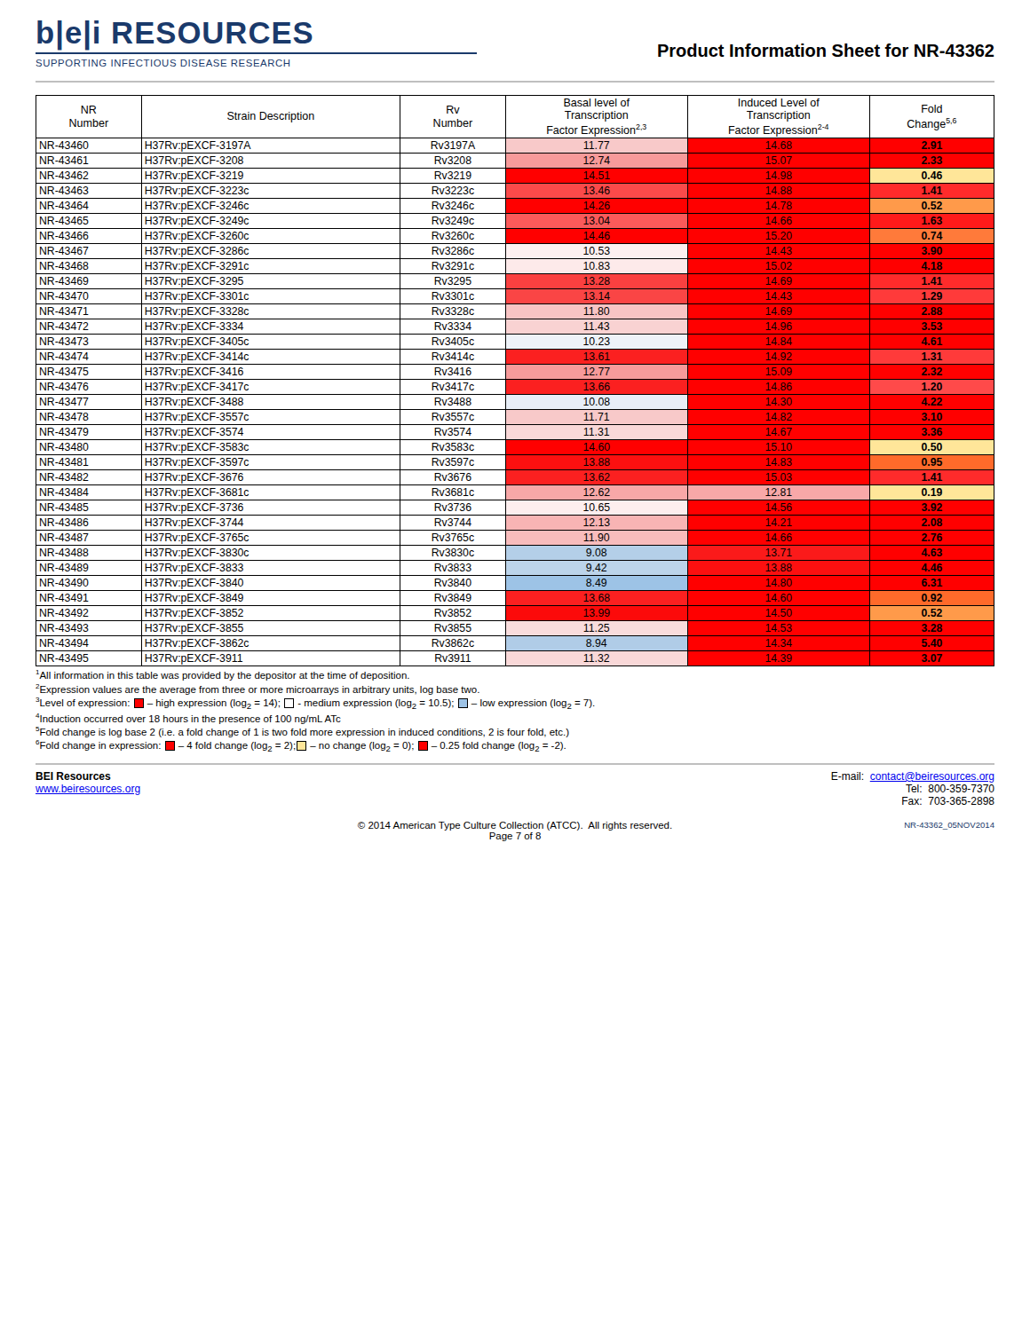b|e|i RESOURCES
SUPPORTING INFECTIOUS DISEASE RESEARCH
Product Information Sheet for NR-43362
| NR Number | Strain Description | Rv Number | Basal level of Transcription Factor Expression 2,3 | Induced Level of Transcription Factor Expression 2-4 | Fold Change 5,6 |
| --- | --- | --- | --- | --- | --- |
| NR-43460 | H37Rv:pEXCF-3197A | Rv3197A | 11.77 | 14.68 | 2.91 |
| NR-43461 | H37Rv:pEXCF-3208 | Rv3208 | 12.74 | 15.07 | 2.33 |
| NR-43462 | H37Rv:pEXCF-3219 | Rv3219 | 14.51 | 14.98 | 0.46 |
| NR-43463 | H37Rv:pEXCF-3223c | Rv3223c | 13.46 | 14.88 | 1.41 |
| NR-43464 | H37Rv:pEXCF-3246c | Rv3246c | 14.26 | 14.78 | 0.52 |
| NR-43465 | H37Rv:pEXCF-3249c | Rv3249c | 13.04 | 14.66 | 1.63 |
| NR-43466 | H37Rv:pEXCF-3260c | Rv3260c | 14.46 | 15.20 | 0.74 |
| NR-43467 | H37Rv:pEXCF-3286c | Rv3286c | 10.53 | 14.43 | 3.90 |
| NR-43468 | H37Rv:pEXCF-3291c | Rv3291c | 10.83 | 15.02 | 4.18 |
| NR-43469 | H37Rv:pEXCF-3295 | Rv3295 | 13.28 | 14.69 | 1.41 |
| NR-43470 | H37Rv:pEXCF-3301c | Rv3301c | 13.14 | 14.43 | 1.29 |
| NR-43471 | H37Rv:pEXCF-3328c | Rv3328c | 11.80 | 14.69 | 2.88 |
| NR-43472 | H37Rv:pEXCF-3334 | Rv3334 | 11.43 | 14.96 | 3.53 |
| NR-43473 | H37Rv:pEXCF-3405c | Rv3405c | 10.23 | 14.84 | 4.61 |
| NR-43474 | H37Rv:pEXCF-3414c | Rv3414c | 13.61 | 14.92 | 1.31 |
| NR-43475 | H37Rv:pEXCF-3416 | Rv3416 | 12.77 | 15.09 | 2.32 |
| NR-43476 | H37Rv:pEXCF-3417c | Rv3417c | 13.66 | 14.86 | 1.20 |
| NR-43477 | H37Rv:pEXCF-3488 | Rv3488 | 10.08 | 14.30 | 4.22 |
| NR-43478 | H37Rv:pEXCF-3557c | Rv3557c | 11.71 | 14.82 | 3.10 |
| NR-43479 | H37Rv:pEXCF-3574 | Rv3574 | 11.31 | 14.67 | 3.36 |
| NR-43480 | H37Rv:pEXCF-3583c | Rv3583c | 14.60 | 15.10 | 0.50 |
| NR-43481 | H37Rv:pEXCF-3597c | Rv3597c | 13.88 | 14.83 | 0.95 |
| NR-43482 | H37Rv:pEXCF-3676 | Rv3676 | 13.62 | 15.03 | 1.41 |
| NR-43484 | H37Rv:pEXCF-3681c | Rv3681c | 12.62 | 12.81 | 0.19 |
| NR-43485 | H37Rv:pEXCF-3736 | Rv3736 | 10.65 | 14.56 | 3.92 |
| NR-43486 | H37Rv:pEXCF-3744 | Rv3744 | 12.13 | 14.21 | 2.08 |
| NR-43487 | H37Rv:pEXCF-3765c | Rv3765c | 11.90 | 14.66 | 2.76 |
| NR-43488 | H37Rv:pEXCF-3830c | Rv3830c | 9.08 | 13.71 | 4.63 |
| NR-43489 | H37Rv:pEXCF-3833 | Rv3833 | 9.42 | 13.88 | 4.46 |
| NR-43490 | H37Rv:pEXCF-3840 | Rv3840 | 8.49 | 14.80 | 6.31 |
| NR-43491 | H37Rv:pEXCF-3849 | Rv3849 | 13.68 | 14.60 | 0.92 |
| NR-43492 | H37Rv:pEXCF-3852 | Rv3852 | 13.99 | 14.50 | 0.52 |
| NR-43493 | H37Rv:pEXCF-3855 | Rv3855 | 11.25 | 14.53 | 3.28 |
| NR-43494 | H37Rv:pEXCF-3862c | Rv3862c | 8.94 | 14.34 | 5.40 |
| NR-43495 | H37Rv:pEXCF-3911 | Rv3911 | 11.32 | 14.39 | 3.07 |
1All information in this table was provided by the depositor at the time of deposition.
2Expression values are the average from three or more microarrays in arbitrary units, log base two.
3Level of expression: – high expression (log2 = 14); - medium expression (log2 = 10.5); – low expression (log2 = 7).
4Induction occurred over 18 hours in the presence of 100 ng/mL ATc
5Fold change is log base 2 (i.e. a fold change of 1 is two fold more expression in induced conditions, 2 is four fold, etc.)
6Fold change in expression: – 4 fold change (log2 = 2); – no change (log2 = 0); – 0.25 fold change (log2 = -2).
BEI Resources
www.beiresources.org
E-mail: contact@beiresources.org
Tel: 800-359-7370
Fax: 703-365-2898
NR-43362_05NOV2014 © 2014 American Type Culture Collection (ATCC). All rights reserved.
Page 7 of 8